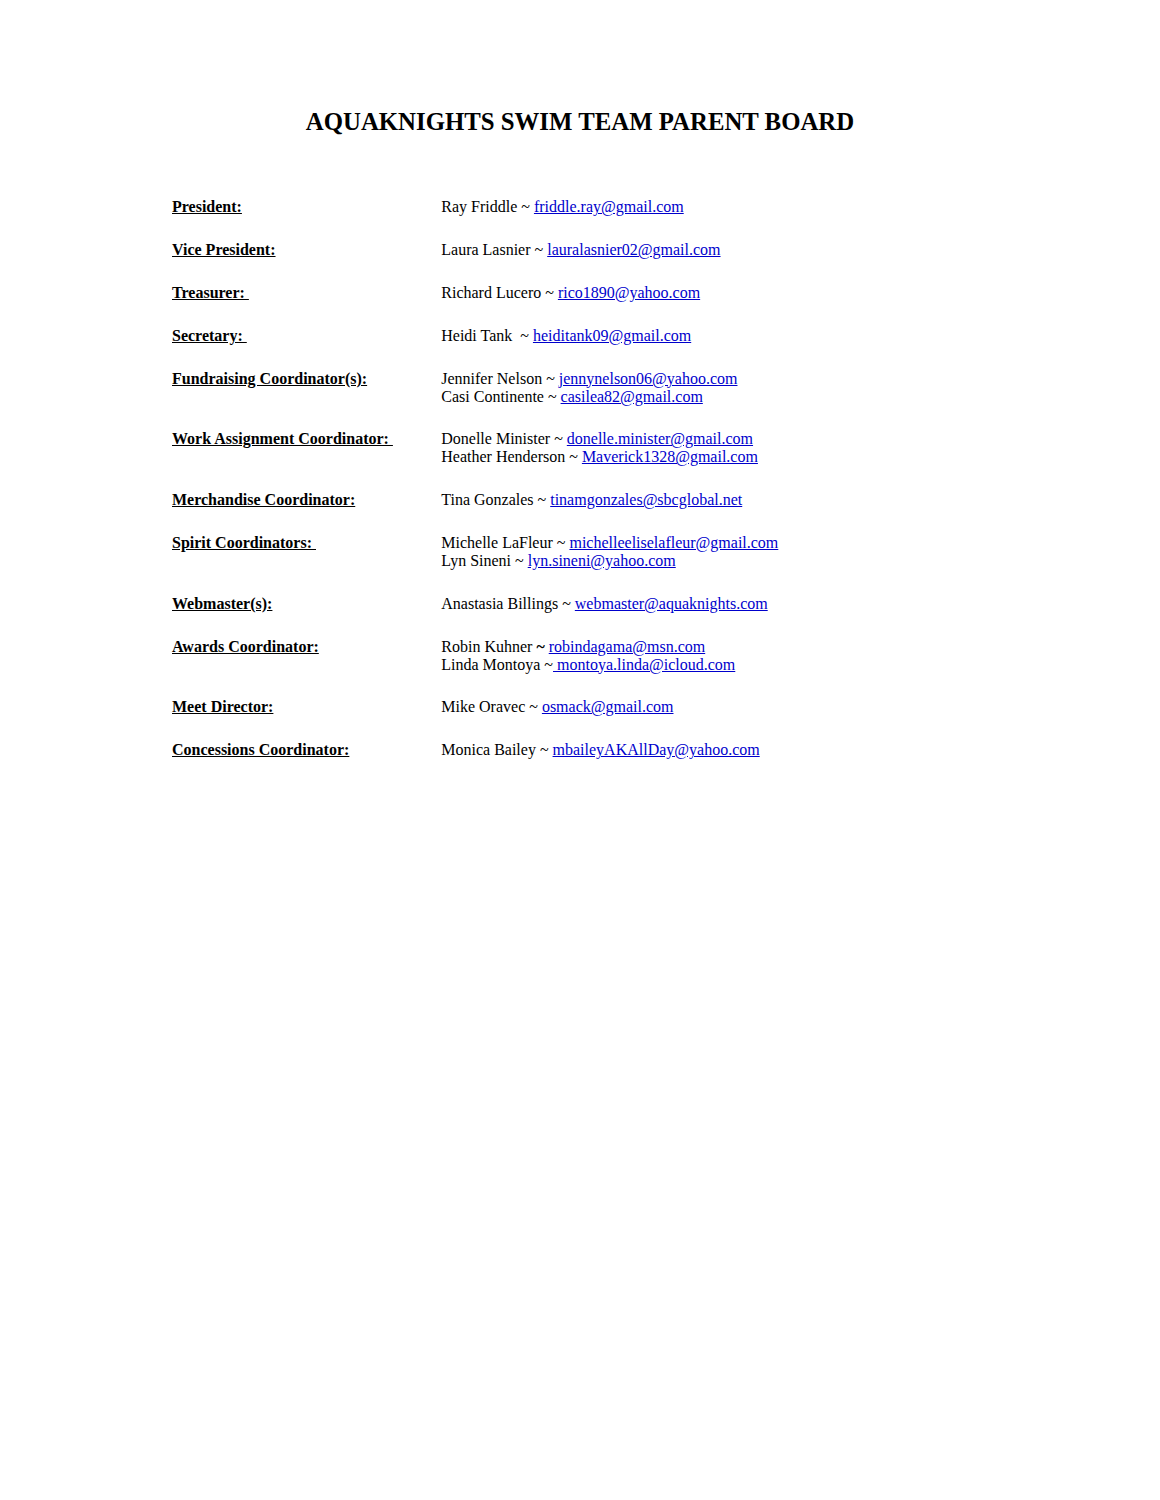AQUAKNIGHTS SWIM TEAM PARENT BOARD
| President: | Ray Friddle ~ friddle.ray@gmail.com |
| Vice President: | Laura Lasnier ~ lauralasnier02@gmail.com |
| Treasurer: | Richard Lucero ~ rico1890@yahoo.com |
| Secretary: | Heidi Tank ~ heiditank09@gmail.com |
| Fundraising Coordinator(s): | Jennifer Nelson ~ jennynelson06@yahoo.com Casi Continente ~ casilea82@gmail.com |
| Work Assignment Coordinator: | Donelle Minister ~ donelle.minister@gmail.com Heather Henderson ~ Maverick1328@gmail.com |
| Merchandise Coordinator: | Tina Gonzales ~ tinamgonzales@sbcglobal.net |
| Spirit Coordinators: | Michelle LaFleur ~ michelleeliselafleur@gmail.com Lyn Sineni ~ lyn.sineni@yahoo.com |
| Webmaster(s): | Anastasia Billings ~ webmaster@aquaknights.com |
| Awards Coordinator: | Robin Kuhner ~ robindagama@msn.com Linda Montoya ~ montoya.linda@icloud.com |
| Meet Director: | Mike Oravec ~ osmack@gmail.com |
| Concessions Coordinator: | Monica Bailey ~ mbaileyAKAllDay@yahoo.com |